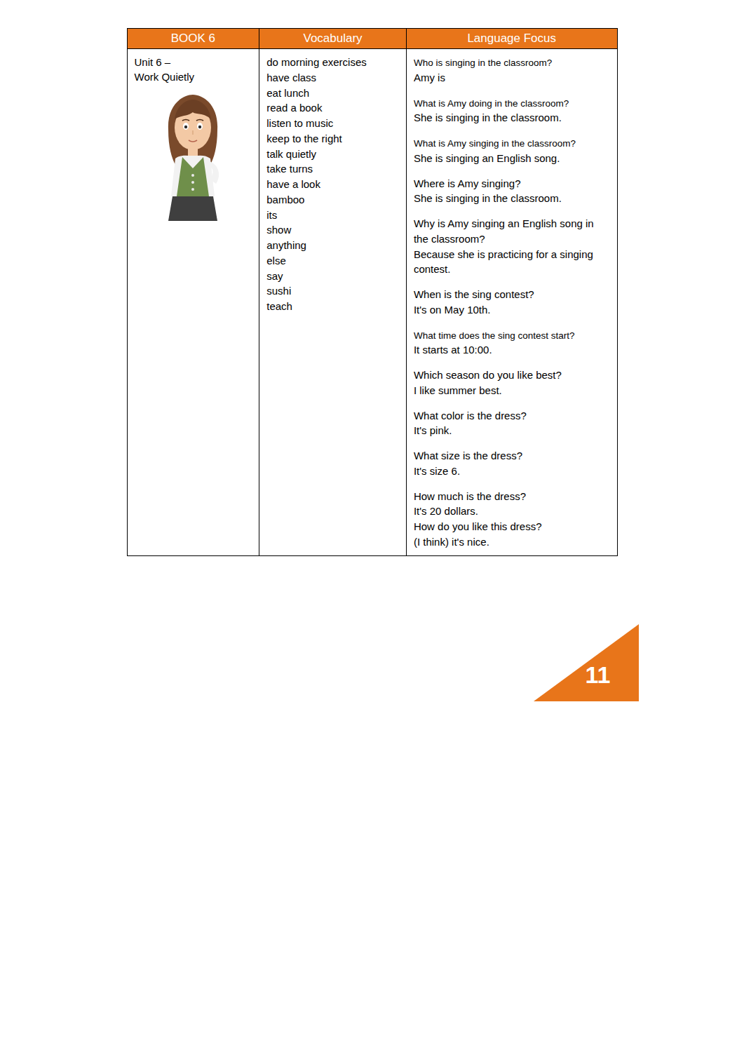| BOOK 6 | Vocabulary | Language Focus |
| --- | --- | --- |
| Unit 6 – Work Quietly | do morning exercises have class eat lunch read a book listen to music keep to the right talk quietly take turns have a look bamboo its show anything else say sushi teach | Who is singing in the classroom? Amy is What is Amy doing in the classroom? She is singing in the classroom. What is Amy singing in the classroom? She is singing an English song. Where is Amy singing? She is singing in the classroom. Why is Amy singing an English song in the classroom? Because she is practicing for a singing contest. When is the sing contest? It's on May 10th. What time does the sing contest start? It starts at 10:00. Which season do you like best? I like summer best. What color is the dress? It's pink. What size is the dress? It's size 6. How much is the dress? It's 20 dollars. How do you like this dress? (I think) it's nice. |
11